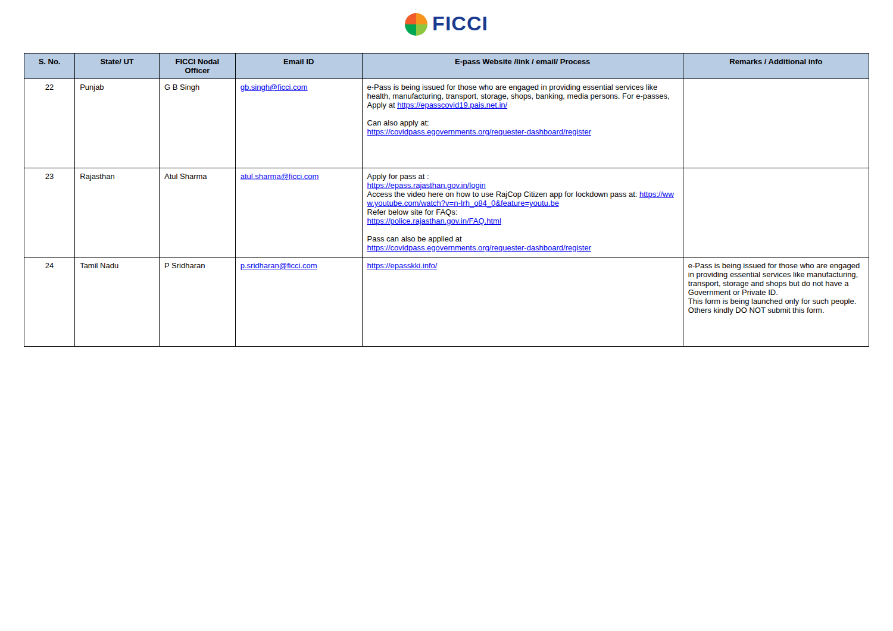FICCI
| S. No. | State/ UT | FICCI Nodal Officer | Email ID | E-pass Website /link / email/ Process | Remarks / Additional info |
| --- | --- | --- | --- | --- | --- |
| 22 | Punjab | G B Singh | gb.singh@ficci.com | e-Pass is being issued for those who are engaged in providing essential services like health, manufacturing, transport, storage, shops, banking, media persons. For e-passes, Apply at https://epasscovid19.pais.net.in/ Can also apply at: https://covidpass.egovernments.org/requester-dashboard/register | |
| 23 | Rajasthan | Atul Sharma | atul.sharma@ficci.com | Apply for pass at : https://epass.rajasthan.gov.in/login Access the video here on how to use RajCop Citizen app for lockdown pass at: https://www.youtube.com/watch?v=n-Irh_o84_0&feature=youtu.be Refer below site for FAQs: https://police.rajasthan.gov.in/FAQ.html Pass can also be applied at https://covidpass.egovernments.org/requester-dashboard/register | |
| 24 | Tamil Nadu | P Sridharan | p.sridharan@ficci.com | https://epasskki.info/ | e-Pass is being issued for those who are engaged in providing essential services like manufacturing, transport, storage and shops but do not have a Government or Private ID. This form is being launched only for such people. Others kindly DO NOT submit this form. |